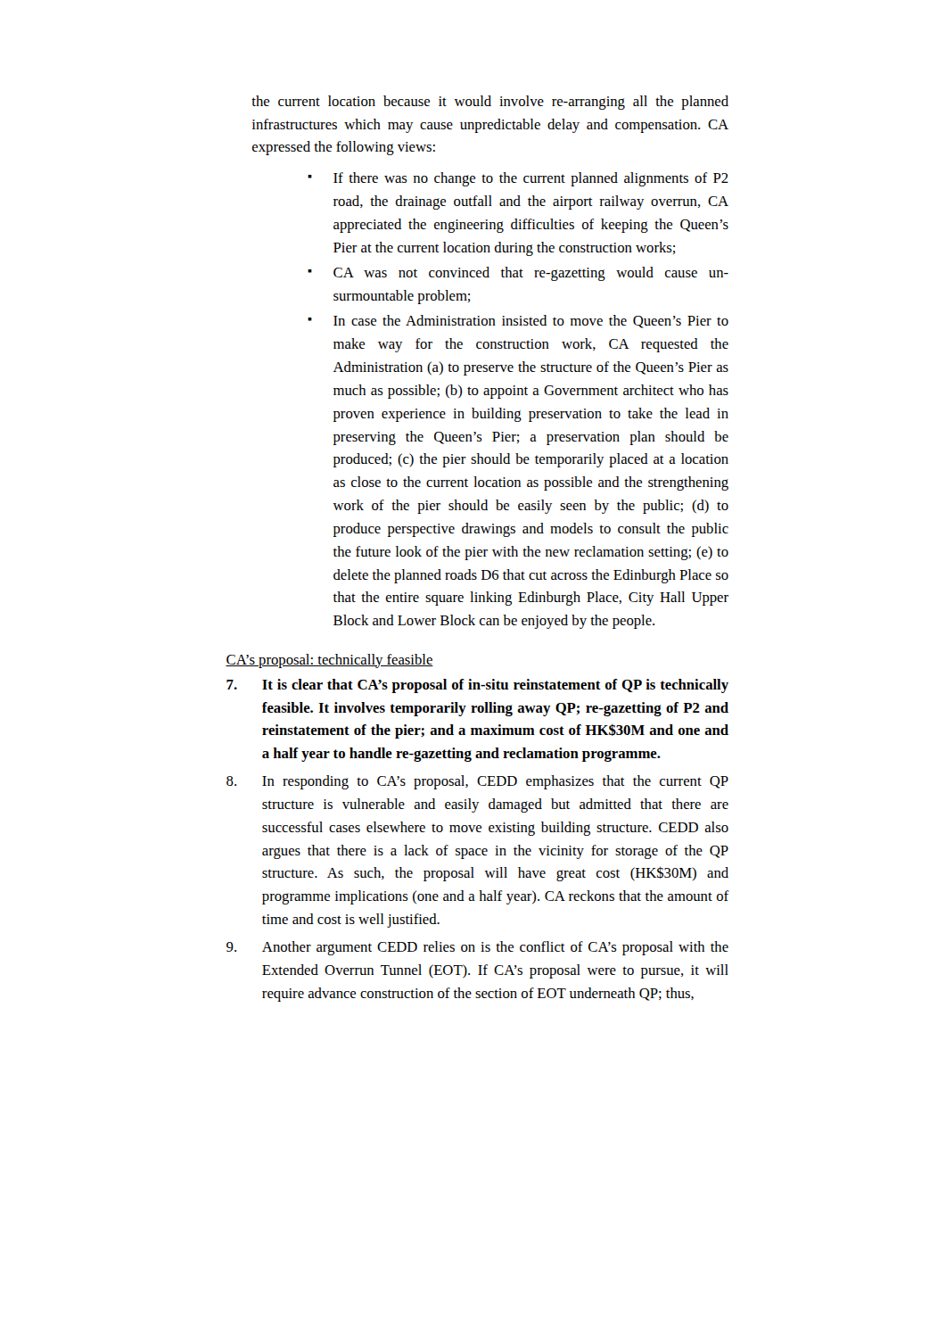the current location because it would involve re-arranging all the planned infrastructures which may cause unpredictable delay and compensation. CA expressed the following views:
If there was no change to the current planned alignments of P2 road, the drainage outfall and the airport railway overrun, CA appreciated the engineering difficulties of keeping the Queen’s Pier at the current location during the construction works;
CA was not convinced that re-gazetting would cause un-surmountable problem;
In case the Administration insisted to move the Queen’s Pier to make way for the construction work, CA requested the Administration (a) to preserve the structure of the Queen’s Pier as much as possible; (b) to appoint a Government architect who has proven experience in building preservation to take the lead in preserving the Queen’s Pier; a preservation plan should be produced; (c) the pier should be temporarily placed at a location as close to the current location as possible and the strengthening work of the pier should be easily seen by the public; (d) to produce perspective drawings and models to consult the public the future look of the pier with the new reclamation setting; (e) to delete the planned roads D6 that cut across the Edinburgh Place so that the entire square linking Edinburgh Place, City Hall Upper Block and Lower Block can be enjoyed by the people.
CA’s proposal: technically feasible
It is clear that CA’s proposal of in-situ reinstatement of QP is technically feasible. It involves temporarily rolling away QP; re-gazetting of P2 and reinstatement of the pier; and a maximum cost of HK$30M and one and a half year to handle re-gazetting and reclamation programme.
In responding to CA’s proposal, CEDD emphasizes that the current QP structure is vulnerable and easily damaged but admitted that there are successful cases elsewhere to move existing building structure. CEDD also argues that there is a lack of space in the vicinity for storage of the QP structure. As such, the proposal will have great cost (HK$30M) and programme implications (one and a half year). CA reckons that the amount of time and cost is well justified.
Another argument CEDD relies on is the conflict of CA’s proposal with the Extended Overrun Tunnel (EOT). If CA’s proposal were to pursue, it will require advance construction of the section of EOT underneath QP; thus,